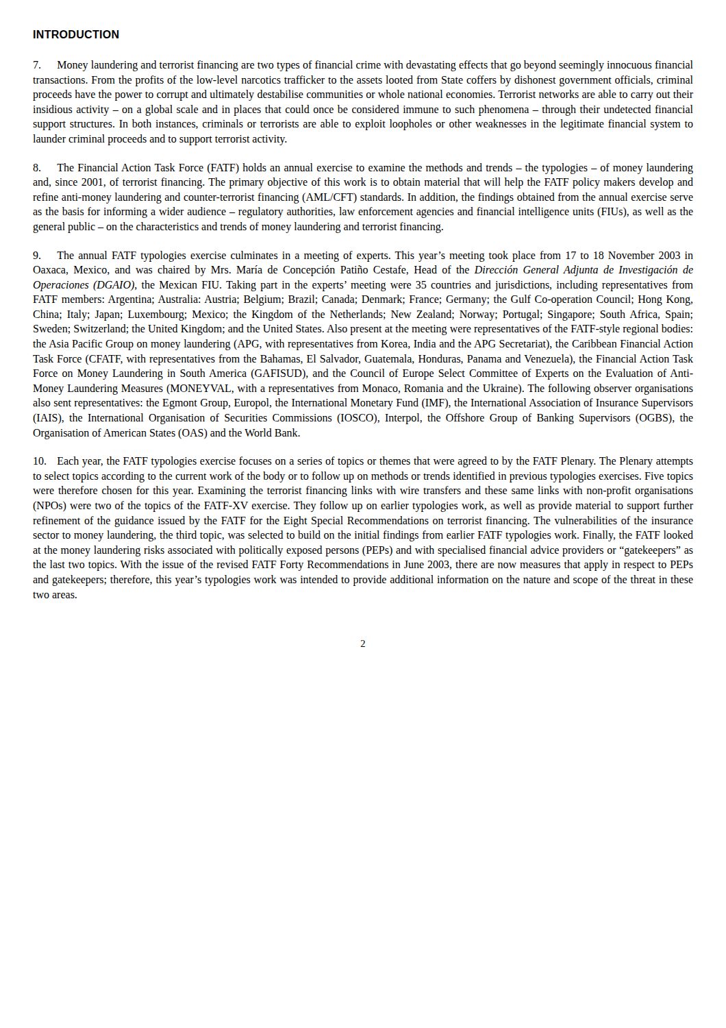INTRODUCTION
7. Money laundering and terrorist financing are two types of financial crime with devastating effects that go beyond seemingly innocuous financial transactions. From the profits of the low-level narcotics trafficker to the assets looted from State coffers by dishonest government officials, criminal proceeds have the power to corrupt and ultimately destabilise communities or whole national economies. Terrorist networks are able to carry out their insidious activity – on a global scale and in places that could once be considered immune to such phenomena – through their undetected financial support structures. In both instances, criminals or terrorists are able to exploit loopholes or other weaknesses in the legitimate financial system to launder criminal proceeds and to support terrorist activity.
8. The Financial Action Task Force (FATF) holds an annual exercise to examine the methods and trends – the typologies – of money laundering and, since 2001, of terrorist financing. The primary objective of this work is to obtain material that will help the FATF policy makers develop and refine anti-money laundering and counter-terrorist financing (AML/CFT) standards. In addition, the findings obtained from the annual exercise serve as the basis for informing a wider audience – regulatory authorities, law enforcement agencies and financial intelligence units (FIUs), as well as the general public – on the characteristics and trends of money laundering and terrorist financing.
9. The annual FATF typologies exercise culminates in a meeting of experts. This year’s meeting took place from 17 to 18 November 2003 in Oaxaca, Mexico, and was chaired by Mrs. María de Concepción Patiño Cestafe, Head of the Dirección General Adjunta de Investigación de Operaciones (DGAIO), the Mexican FIU. Taking part in the experts’ meeting were 35 countries and jurisdictions, including representatives from FATF members: Argentina; Australia: Austria; Belgium; Brazil; Canada; Denmark; France; Germany; the Gulf Co-operation Council; Hong Kong, China; Italy; Japan; Luxembourg; Mexico; the Kingdom of the Netherlands; New Zealand; Norway; Portugal; Singapore; South Africa, Spain; Sweden; Switzerland; the United Kingdom; and the United States. Also present at the meeting were representatives of the FATF-style regional bodies: the Asia Pacific Group on money laundering (APG, with representatives from Korea, India and the APG Secretariat), the Caribbean Financial Action Task Force (CFATF, with representatives from the Bahamas, El Salvador, Guatemala, Honduras, Panama and Venezuela), the Financial Action Task Force on Money Laundering in South America (GAFISUD), and the Council of Europe Select Committee of Experts on the Evaluation of Anti-Money Laundering Measures (MONEYVAL, with a representatives from Monaco, Romania and the Ukraine). The following observer organisations also sent representatives: the Egmont Group, Europol, the International Monetary Fund (IMF), the International Association of Insurance Supervisors (IAIS), the International Organisation of Securities Commissions (IOSCO), Interpol, the Offshore Group of Banking Supervisors (OGBS), the Organisation of American States (OAS) and the World Bank.
10. Each year, the FATF typologies exercise focuses on a series of topics or themes that were agreed to by the FATF Plenary. The Plenary attempts to select topics according to the current work of the body or to follow up on methods or trends identified in previous typologies exercises. Five topics were therefore chosen for this year. Examining the terrorist financing links with wire transfers and these same links with non-profit organisations (NPOs) were two of the topics of the FATF-XV exercise. They follow up on earlier typologies work, as well as provide material to support further refinement of the guidance issued by the FATF for the Eight Special Recommendations on terrorist financing. The vulnerabilities of the insurance sector to money laundering, the third topic, was selected to build on the initial findings from earlier FATF typologies work. Finally, the FATF looked at the money laundering risks associated with politically exposed persons (PEPs) and with specialised financial advice providers or “gatekeepers” as the last two topics. With the issue of the revised FATF Forty Recommendations in June 2003, there are now measures that apply in respect to PEPs and gatekeepers; therefore, this year’s typologies work was intended to provide additional information on the nature and scope of the threat in these two areas.
2